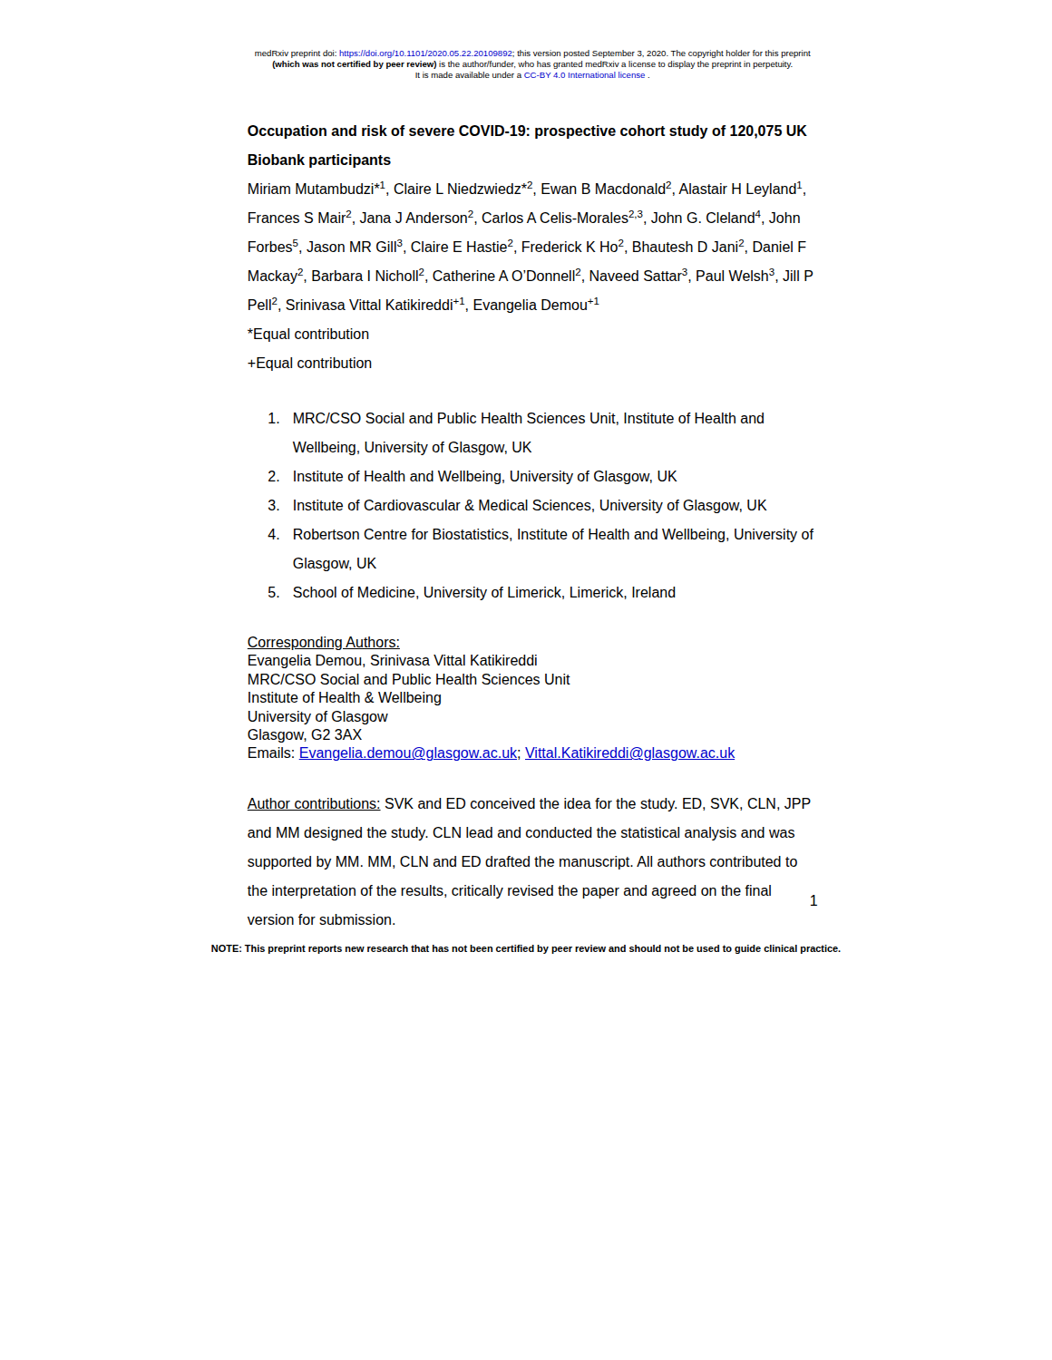medRxiv preprint doi: https://doi.org/10.1101/2020.05.22.20109892; this version posted September 3, 2020. The copyright holder for this preprint
(which was not certified by peer review) is the author/funder, who has granted medRxiv a license to display the preprint in perpetuity.
It is made available under a CC-BY 4.0 International license .
Occupation and risk of severe COVID-19: prospective cohort study of 120,075 UK Biobank participants
Miriam Mutambudzi*1, Claire L Niedzwiedz*2, Ewan B Macdonald2, Alastair H Leyland1, Frances S Mair2, Jana J Anderson2, Carlos A Celis-Morales2,3, John G. Cleland4, John Forbes5, Jason MR Gill3, Claire E Hastie2, Frederick K Ho2, Bhautesh D Jani2, Daniel F Mackay2, Barbara I Nicholl2, Catherine A O’Donnell2, Naveed Sattar3, Paul Welsh3, Jill P Pell2, Srinivasa Vittal Katikireddi+1, Evangelia Demou+1
*Equal contribution
+Equal contribution
MRC/CSO Social and Public Health Sciences Unit, Institute of Health and Wellbeing, University of Glasgow, UK
Institute of Health and Wellbeing, University of Glasgow, UK
Institute of Cardiovascular & Medical Sciences, University of Glasgow, UK
Robertson Centre for Biostatistics, Institute of Health and Wellbeing, University of Glasgow, UK
School of Medicine, University of Limerick, Limerick, Ireland
Corresponding Authors:
Evangelia Demou, Srinivasa Vittal Katikireddi
MRC/CSO Social and Public Health Sciences Unit
Institute of Health & Wellbeing
University of Glasgow
Glasgow, G2 3AX
Emails: Evangelia.demou@glasgow.ac.uk; Vittal.Katikireddi@glasgow.ac.uk
Author contributions: SVK and ED conceived the idea for the study. ED, SVK, CLN, JPP and MM designed the study. CLN lead and conducted the statistical analysis and was supported by MM. MM, CLN and ED drafted the manuscript. All authors contributed to the interpretation of the results, critically revised the paper and agreed on the final version for submission.
1
NOTE: This preprint reports new research that has not been certified by peer review and should not be used to guide clinical practice.